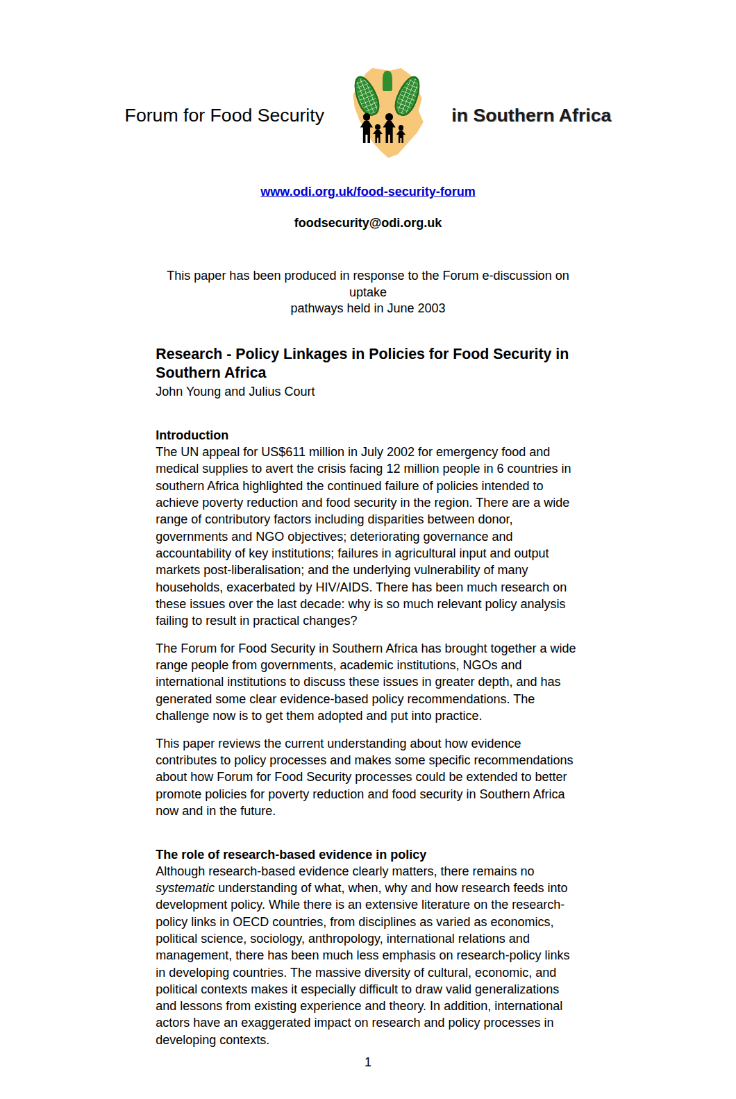Forum for Food Security
in Southern Africa
www.odi.org.uk/food-security-forum
foodsecurity@odi.org.uk
This paper has been produced in response to the Forum e-discussion on uptake
pathways held in June 2003
Research - Policy Linkages in Policies for Food Security in
Southern Africa
John Young and Julius Court
Introduction
The UN appeal for US$611 million in July 2002 for emergency food and medical supplies to avert the crisis facing 12 million people in 6 countries in southern Africa highlighted the continued failure of policies intended to achieve poverty reduction and food security in the region. There are a wide range of contributory factors including disparities between donor, governments and NGO objectives; deteriorating governance and accountability of key institutions; failures in agricultural input and output markets post-liberalisation; and the underlying vulnerability of many households, exacerbated by HIV/AIDS. There has been much research on these issues over the last decade: why is so much relevant policy analysis failing to result in practical changes?
The Forum for Food Security in Southern Africa has brought together a wide range people from governments, academic institutions, NGOs and international institutions to discuss these issues in greater depth, and has generated some clear evidence-based policy recommendations. The challenge now is to get them adopted and put into practice.
This paper reviews the current understanding about how evidence contributes to policy processes and makes some specific recommendations about how Forum for Food Security processes could be extended to better promote policies for poverty reduction and food security in Southern Africa now and in the future.
The role of research-based evidence in policy
Although research-based evidence clearly matters, there remains no systematic understanding of what, when, why and how research feeds into development policy. While there is an extensive literature on the research-policy links in OECD countries, from disciplines as varied as economics, political science, sociology, anthropology, international relations and management, there has been much less emphasis on research-policy links in developing countries. The massive diversity of cultural, economic, and political contexts makes it especially difficult to draw valid generalizations and lessons from existing experience and theory. In addition, international actors have an exaggerated impact on research and policy processes in developing contexts.
1